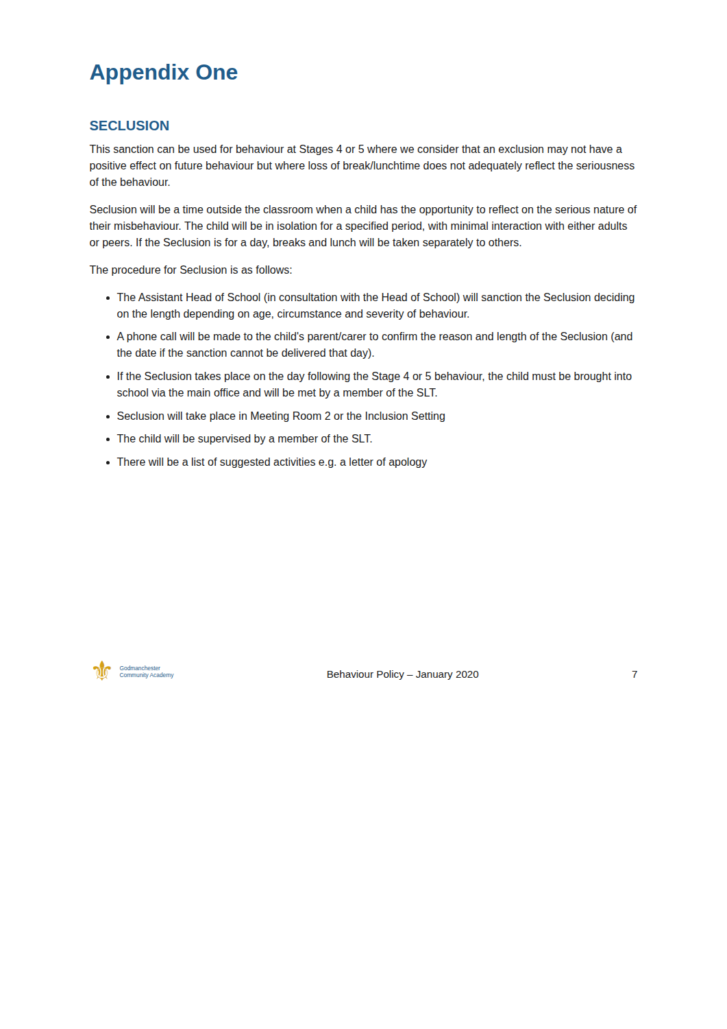Appendix One
SECLUSION
This sanction can be used for behaviour at Stages 4 or 5 where we consider that an exclusion may not have a positive effect on future behaviour but where loss of break/lunchtime does not adequately reflect the seriousness of the behaviour.
Seclusion will be a time outside the classroom when a child has the opportunity to reflect on the serious nature of their misbehaviour. The child will be in isolation for a specified period, with minimal interaction with either adults or peers. If the Seclusion is for a day, breaks and lunch will be taken separately to others.
The procedure for Seclusion is as follows:
The Assistant Head of School (in consultation with the Head of School) will sanction the Seclusion deciding on the length depending on age, circumstance and severity of behaviour.
A phone call will be made to the child's parent/carer to confirm the reason and length of the Seclusion (and the date if the sanction cannot be delivered that day).
If the Seclusion takes place on the day following the Stage 4 or 5 behaviour, the child must be brought into school via the main office and will be met by a member of the SLT.
Seclusion will take place in Meeting Room 2 or the Inclusion Setting
The child will be supervised by a member of the SLT.
There will be a list of suggested activities e.g. a letter of apology
⚜ Godmanchester
Community Academy
Behaviour Policy – January 2020
7